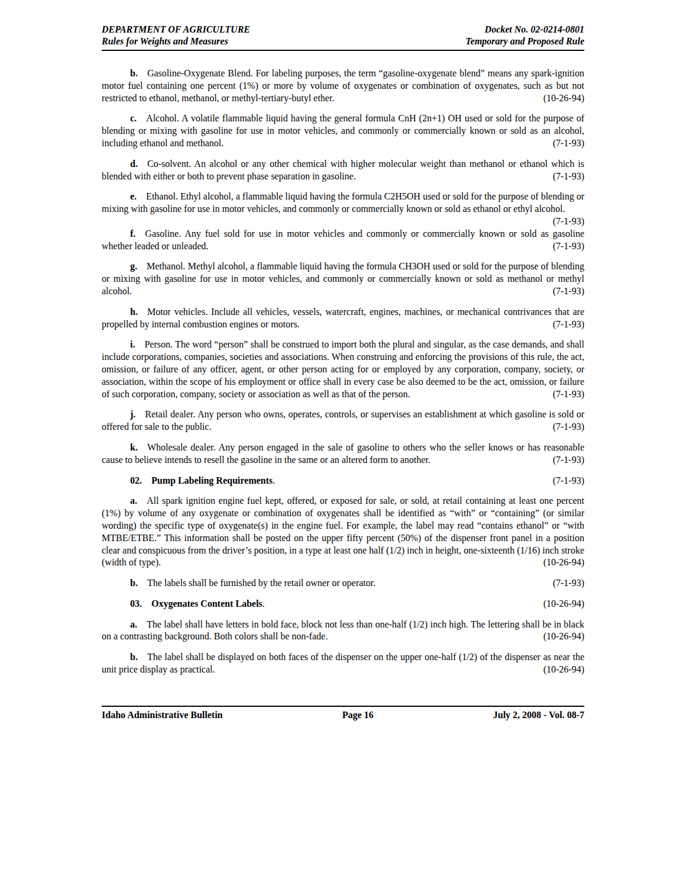DEPARTMENT OF AGRICULTURE
Rules for Weights and Measures
Docket No. 02-0214-0801
Temporary and Proposed Rule
b. Gasoline-Oxygenate Blend. For labeling purposes, the term “gasoline-oxygenate blend” means any spark-ignition motor fuel containing one percent (1%) or more by volume of oxygenates or combination of oxygenates, such as but not restricted to ethanol, methanol, or methyl-tertiary-butyl ether.(10-26-94)
c. Alcohol. A volatile flammable liquid having the general formula CnH (2n+1) OH used or sold for the purpose of blending or mixing with gasoline for use in motor vehicles, and commonly or commercially known or sold as an alcohol, including ethanol and methanol.(7-1-93)
d. Co-solvent. An alcohol or any other chemical with higher molecular weight than methanol or ethanol which is blended with either or both to prevent phase separation in gasoline.(7-1-93)
e. Ethanol. Ethyl alcohol, a flammable liquid having the formula C2H5OH used or sold for the purpose of blending or mixing with gasoline for use in motor vehicles, and commonly or commercially known or sold as ethanol or ethyl alcohol.(7-1-93)
f. Gasoline. Any fuel sold for use in motor vehicles and commonly or commercially known or sold as gasoline whether leaded or unleaded.(7-1-93)
g. Methanol. Methyl alcohol, a flammable liquid having the formula CH3OH used or sold for the purpose of blending or mixing with gasoline for use in motor vehicles, and commonly or commercially known or sold as methanol or methyl alcohol.(7-1-93)
h. Motor vehicles. Include all vehicles, vessels, watercraft, engines, machines, or mechanical contrivances that are propelled by internal combustion engines or motors.(7-1-93)
i. Person. The word “person” shall be construed to import both the plural and singular, as the case demands, and shall include corporations, companies, societies and associations. When construing and enforcing the provisions of this rule, the act, omission, or failure of any officer, agent, or other person acting for or employed by any corporation, company, society, or association, within the scope of his employment or office shall in every case be also deemed to be the act, omission, or failure of such corporation, company, society or association as well as that of the person.(7-1-93)
j. Retail dealer. Any person who owns, operates, controls, or supervises an establishment at which gasoline is sold or offered for sale to the public.(7-1-93)
k. Wholesale dealer. Any person engaged in the sale of gasoline to others who the seller knows or has reasonable cause to believe intends to resell the gasoline in the same or an altered form to another.(7-1-93)
02. Pump Labeling Requirements.(7-1-93)
a. All spark ignition engine fuel kept, offered, or exposed for sale, or sold, at retail containing at least one percent (1%) by volume of any oxygenate or combination of oxygenates shall be identified as “with” or “containing” (or similar wording) the specific type of oxygenate(s) in the engine fuel. For example, the label may read “contains ethanol” or “with MTBE/ETBE.” This information shall be posted on the upper fifty percent (50%) of the dispenser front panel in a position clear and conspicuous from the driver’s position, in a type at least one half (1/2) inch in height, one-sixteenth (1/16) inch stroke (width of type).(10-26-94)
b. The labels shall be furnished by the retail owner or operator.(7-1-93)
03. Oxygenates Content Labels.(10-26-94)
a. The label shall have letters in bold face, block not less than one-half (1/2) inch high. The lettering shall be in black on a contrasting background. Both colors shall be non-fade.(10-26-94)
b. The label shall be displayed on both faces of the dispenser on the upper one-half (1/2) of the dispenser as near the unit price display as practical.(10-26-94)
Idaho Administrative Bulletin
Page 16
July 2, 2008 - Vol. 08-7